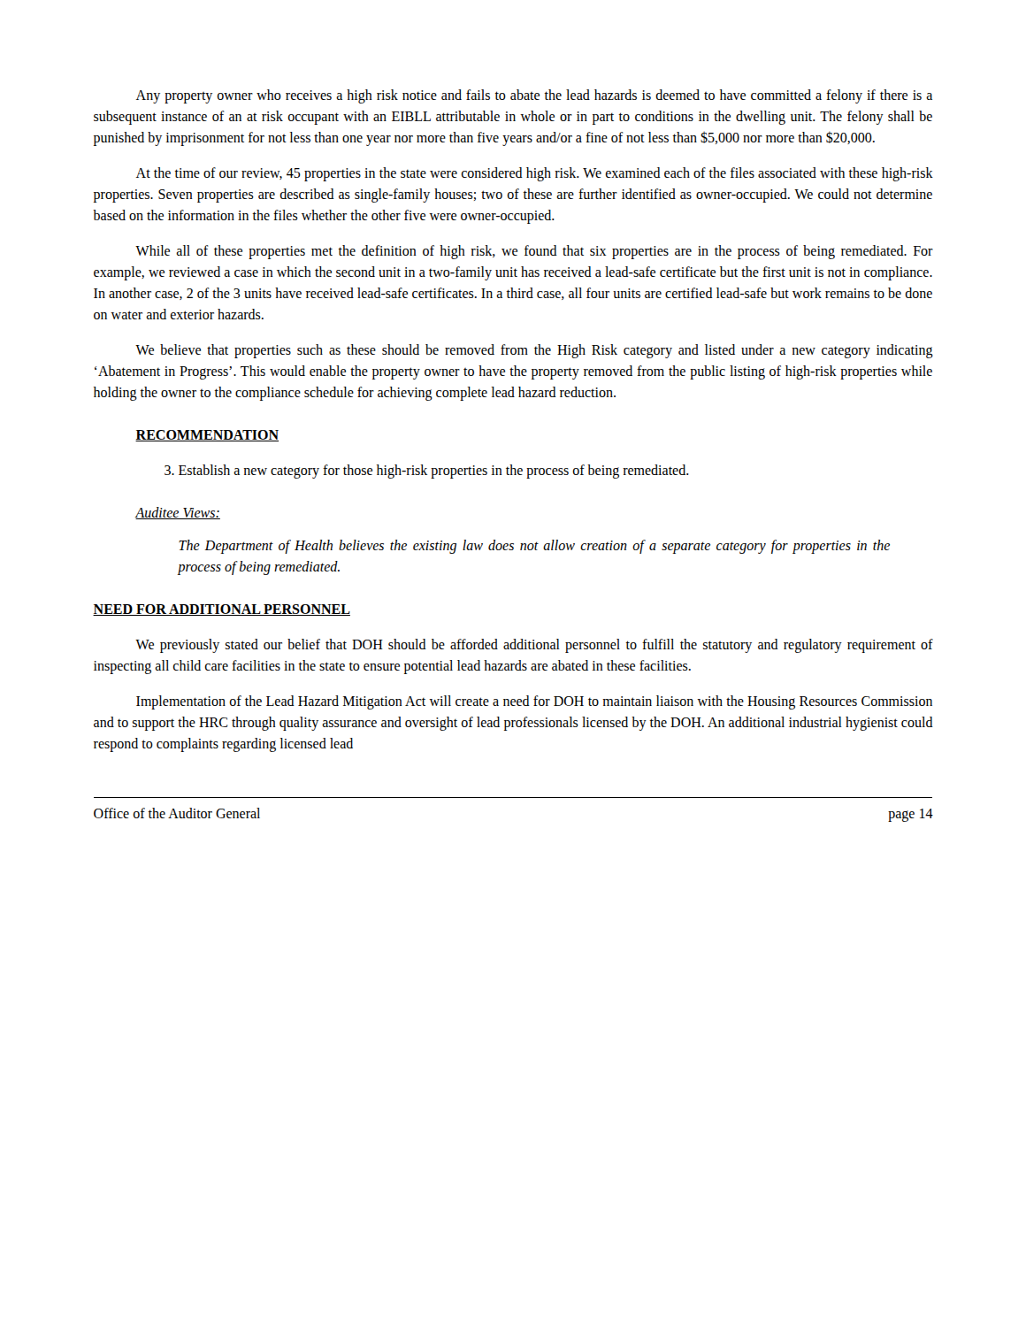Any property owner who receives a high risk notice and fails to abate the lead hazards is deemed to have committed a felony if there is a subsequent instance of an at risk occupant with an EIBLL attributable in whole or in part to conditions in the dwelling unit. The felony shall be punished by imprisonment for not less than one year nor more than five years and/or a fine of not less than $5,000 nor more than $20,000.
At the time of our review, 45 properties in the state were considered high risk. We examined each of the files associated with these high-risk properties. Seven properties are described as single-family houses; two of these are further identified as owner-occupied. We could not determine based on the information in the files whether the other five were owner-occupied.
While all of these properties met the definition of high risk, we found that six properties are in the process of being remediated. For example, we reviewed a case in which the second unit in a two-family unit has received a lead-safe certificate but the first unit is not in compliance. In another case, 2 of the 3 units have received lead-safe certificates. In a third case, all four units are certified lead-safe but work remains to be done on water and exterior hazards.
We believe that properties such as these should be removed from the High Risk category and listed under a new category indicating ‘Abatement in Progress’. This would enable the property owner to have the property removed from the public listing of high-risk properties while holding the owner to the compliance schedule for achieving complete lead hazard reduction.
RECOMMENDATION
Establish a new category for those high-risk properties in the process of being remediated.
Auditee Views:
The Department of Health believes the existing law does not allow creation of a separate category for properties in the process of being remediated.
NEED FOR ADDITIONAL PERSONNEL
We previously stated our belief that DOH should be afforded additional personnel to fulfill the statutory and regulatory requirement of inspecting all child care facilities in the state to ensure potential lead hazards are abated in these facilities.
Implementation of the Lead Hazard Mitigation Act will create a need for DOH to maintain liaison with the Housing Resources Commission and to support the HRC through quality assurance and oversight of lead professionals licensed by the DOH. An additional industrial hygienist could respond to complaints regarding licensed lead
Office of the Auditor General page 14